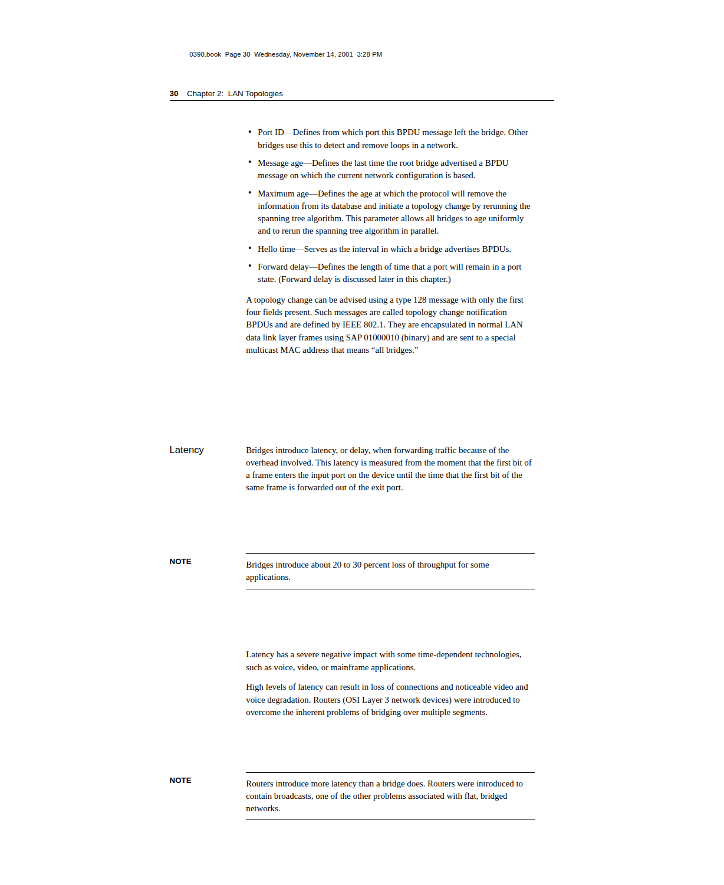0390.book Page 30 Wednesday, November 14, 2001 3:28 PM
30 Chapter 2: LAN Topologies
Port ID—Defines from which port this BPDU message left the bridge. Other bridges use this to detect and remove loops in a network.
Message age—Defines the last time the root bridge advertised a BPDU message on which the current network configuration is based.
Maximum age—Defines the age at which the protocol will remove the information from its database and initiate a topology change by rerunning the spanning tree algorithm. This parameter allows all bridges to age uniformly and to rerun the spanning tree algorithm in parallel.
Hello time—Serves as the interval in which a bridge advertises BPDUs.
Forward delay—Defines the length of time that a port will remain in a port state. (Forward delay is discussed later in this chapter.)
A topology change can be advised using a type 128 message with only the first four fields present. Such messages are called topology change notification BPDUs and are defined by IEEE 802.1. They are encapsulated in normal LAN data link layer frames using SAP 01000010 (binary) and are sent to a special multicast MAC address that means “all bridges.”
Latency
Bridges introduce latency, or delay, when forwarding traffic because of the overhead involved. This latency is measured from the moment that the first bit of a frame enters the input port on the device until the time that the first bit of the same frame is forwarded out of the exit port.
NOTE
Bridges introduce about 20 to 30 percent loss of throughput for some applications.
Latency has a severe negative impact with some time-dependent technologies, such as voice, video, or mainframe applications.
High levels of latency can result in loss of connections and noticeable video and voice degradation. Routers (OSI Layer 3 network devices) were introduced to overcome the inherent problems of bridging over multiple segments.
NOTE
Routers introduce more latency than a bridge does. Routers were introduced to contain broadcasts, one of the other problems associated with flat, bridged networks.